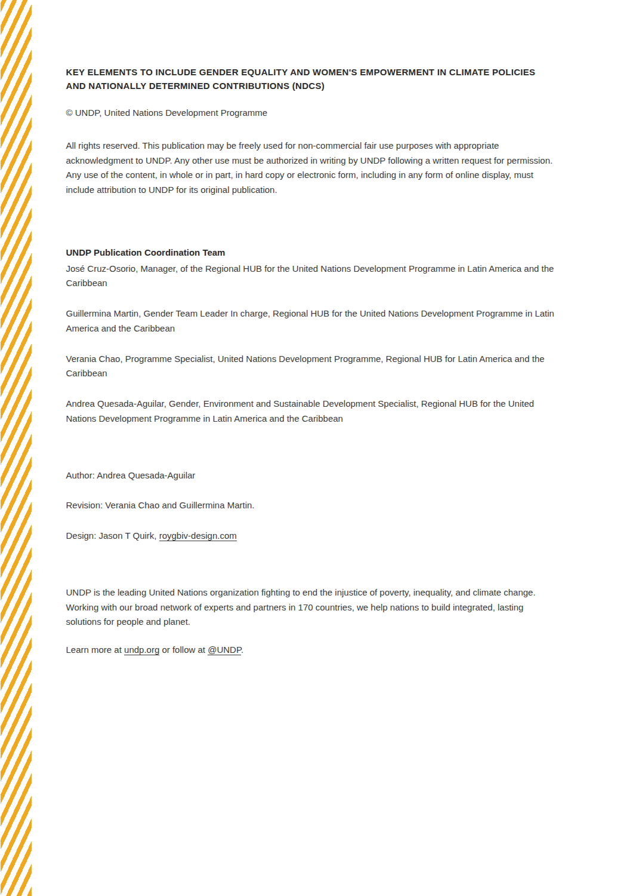Key elements to include gender equality and women's empowerment in climate policies and nationally determined contributions (NDCs)
© UNDP, United Nations Development Programme
All rights reserved. This publication may be freely used for non-commercial fair use purposes with appropriate acknowledgment to UNDP. Any other use must be authorized in writing by UNDP following a written request for permission. Any use of the content, in whole or in part, in hard copy or electronic form, including in any form of online display, must include attribution to UNDP for its original publication.
UNDP Publication Coordination Team
José Cruz-Osorio, Manager, of the Regional HUB for the United Nations Development Programme in Latin America and the Caribbean
Guillermina Martin, Gender Team Leader In charge, Regional HUB for the United Nations Development Programme in Latin America and the Caribbean
Verania Chao, Programme Specialist, United Nations Development Programme, Regional HUB for Latin America and the Caribbean
Andrea Quesada-Aguilar, Gender, Environment and Sustainable Development Specialist, Regional HUB for the United Nations Development Programme in Latin America and the Caribbean
Author: Andrea Quesada-Aguilar
Revision: Verania Chao and Guillermina Martin.
Design: Jason T Quirk, roygbiv-design.com
UNDP is the leading United Nations organization fighting to end the injustice of poverty, inequality, and climate change. Working with our broad network of experts and partners in 170 countries, we help nations to build integrated, lasting solutions for people and planet.
Learn more at undp.org or follow at @UNDP.